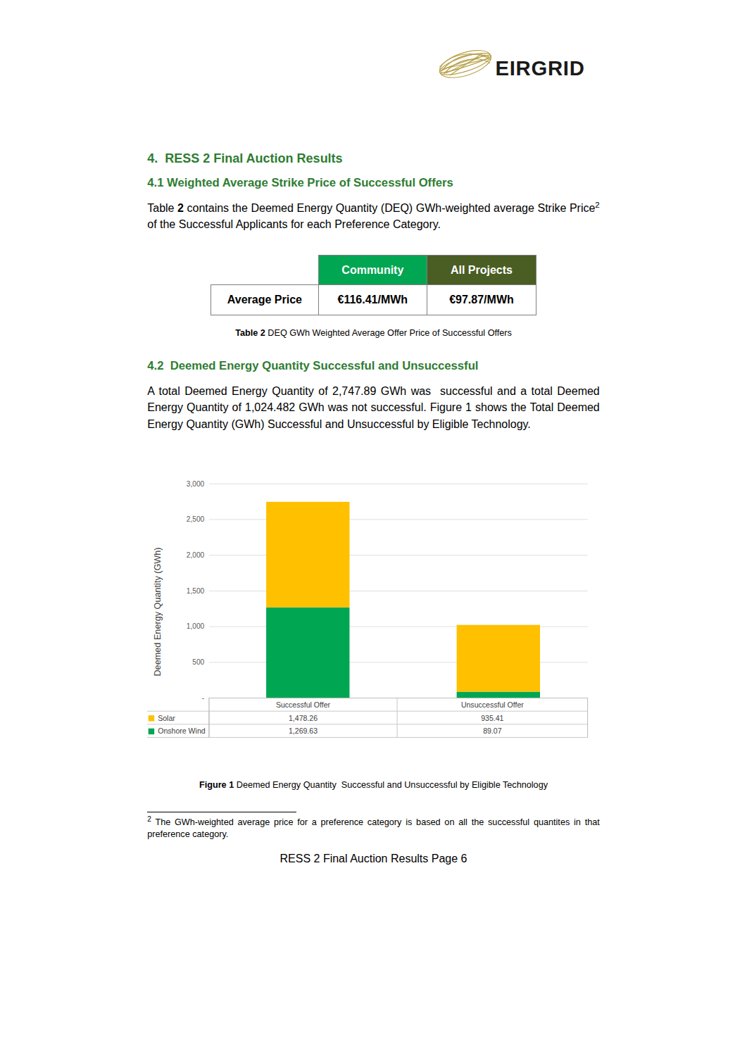EIRGRID
4. RESS 2 Final Auction Results
4.1 Weighted Average Strike Price of Successful Offers
Table 2 contains the Deemed Energy Quantity (DEQ) GWh-weighted average Strike Price2 of the Successful Applicants for each Preference Category.
| | Community | All Projects |
| --- | --- | --- |
| Average Price | €116.41/MWh | €97.87/MWh |
Table 2 DEQ GWh Weighted Average Offer Price of Successful Offers
4.2 Deemed Energy Quantity Successful and Unsuccessful
A total Deemed Energy Quantity of 2,747.89 GWh was successful and a total Deemed Energy Quantity of 1,024.482 GWh was not successful. Figure 1 shows the Total Deemed Energy Quantity (GWh) Successful and Unsuccessful by Eligible Technology.
Deemed Energy Quantity (GWh) 3,000 2,500 2,000 1,500 1,000 500 - Successful Offer Unsuccessful Offer Solar Onshore Wind 1,478.26 935.41 1,269.63 89.07
Figure 1 Deemed Energy Quantity Successful and Unsuccessful by Eligible Technology
2 The GWh-weighted average price for a preference category is based on all the successful quantites in that preference category.
RESS 2 Final Auction Results Page 6